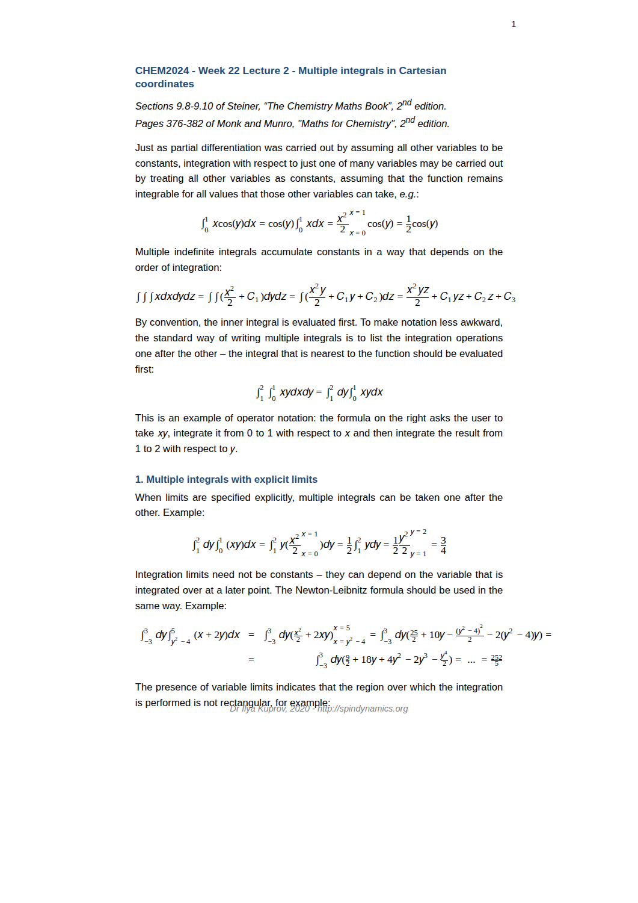1
CHEM2024 - Week 22 Lecture 2 - Multiple integrals in Cartesian coordinates
Sections 9.8-9.10 of Steiner, “The Chemistry Maths Book”, 2nd edition.
Pages 376-382 of Monk and Munro, "Maths for Chemistry", 2nd edition.
Just as partial differentiation was carried out by assuming all other variables to be constants, integration with respect to just one of many variables may be carried out by treating all other variables as constants, assuming that the function remains integrable for all values that those other variables can take, e.g.:
∫ 0 1 x cos (y) dx = cos(y) ∫ 0 1 xdx = x2 2 x=0 x=1 cos(y) = 12 cos(y)
Multiple indefinite integrals accumulate constants in a way that depends on the order of integration:
∫∫∫ xdxdydz = ∫∫ ( x2 2 + C1 ) dydz = ∫ ( x2y 2 + C1y + C2 ) dz = x2yz 2 + C1yz + C2z + C3
By convention, the inner integral is evaluated first. To make notation less awkward, the standard way of writing multiple integrals is to list the integration operations one after the other – the integral that is nearest to the function should be evaluated first:
∫ 1 2 ∫ 0 1 xydxdy = ∫ 1 2 dy ∫ 0 1 xydx
This is an example of operator notation: the formula on the right asks the user to take xy, integrate it from 0 to 1 with respect to x and then integrate the result from 1 to 2 with respect to y.
1. Multiple integrals with explicit limits
When limits are specified explicitly, multiple integrals can be taken one after the other. Example:
∫ 1 2 dy ∫ 0 1 (xy) dx = ∫ 1 2 y ( x2 2 x=0 x=1 ) dy = 12 ∫ 1 2 ydy = 12 y2 2 y=1 y=2 = 34
Integration limits need not be constants – they can depend on the variable that is integrated over at a later point. The Newton-Leibnitz formula should be used in the same way. Example:
∫ −3 3 dy ∫ y2−4 5 (x+2y) dx = ∫ −3 3 dy ( x2 2 + 2xy ) x=y2−4 x=5 = ∫ −3 3 dy ( 252 + 10y − (y2−4) 2 2 − 2 (y2−4) y ) = = ∫ −3 3 dy ( 92 + 18y + 4y2 − 2y3 − y4 2 ) = ... = 2525
The presence of variable limits indicates that the region over which the integration is performed is not rectangular, for example:
Dr Ilya Kuprov, 2020 - http://spindynamics.org